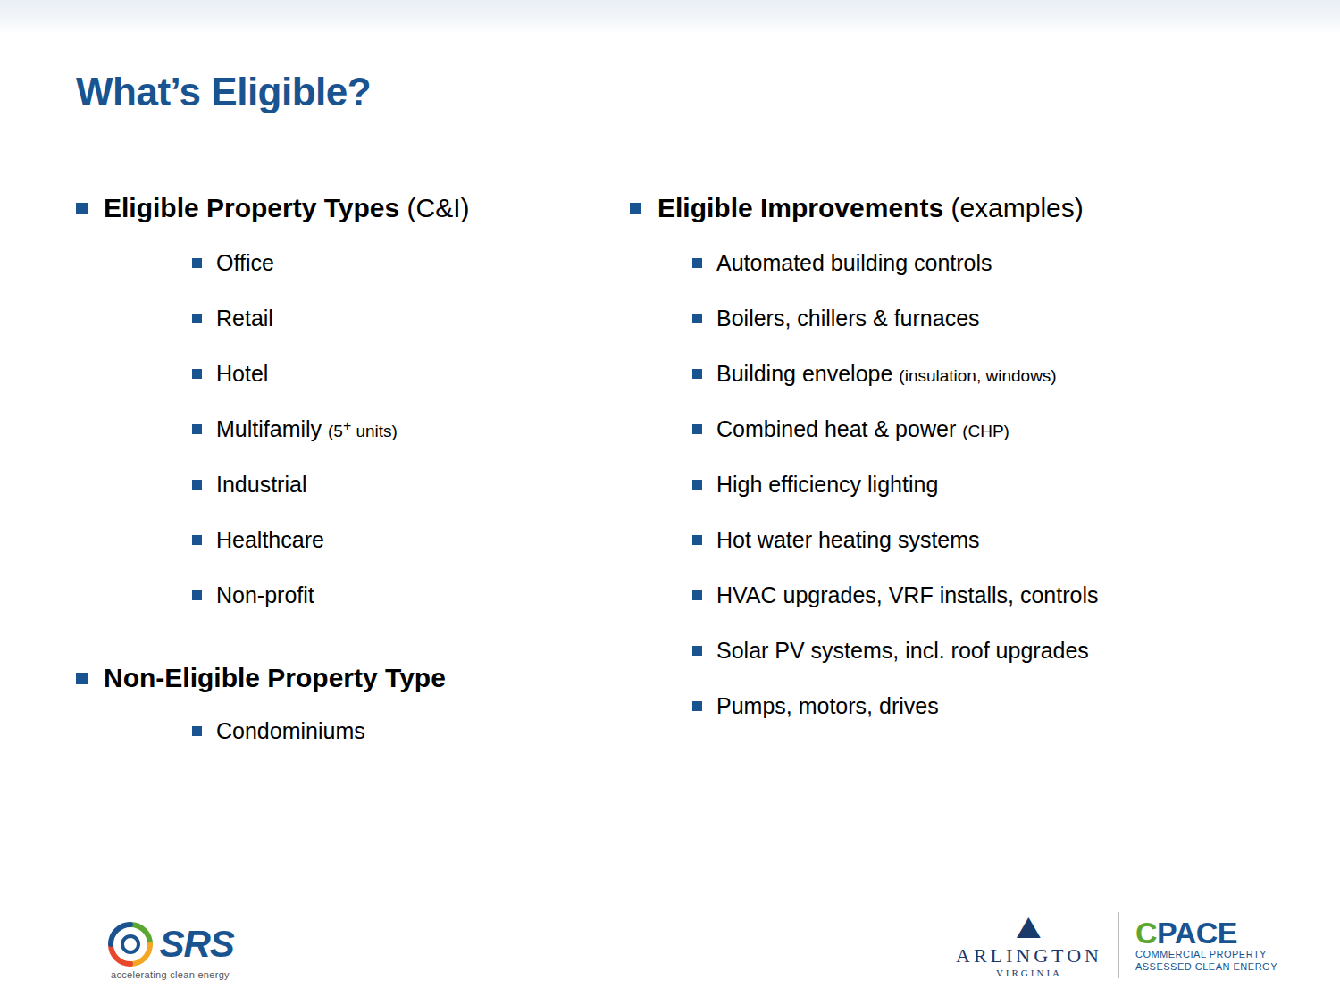What’s Eligible?
Eligible Property Types (C&I)
Office
Retail
Hotel
Multifamily (5+ units)
Industrial
Healthcare
Non-profit
Non-Eligible Property Type
Condominiums
Eligible Improvements (examples)
Automated building controls
Boilers, chillers & furnaces
Building envelope (insulation, windows)
Combined heat & power (CHP)
High efficiency lighting
Hot water heating systems
HVAC upgrades, VRF installs, controls
Solar PV systems, incl. roof upgrades
Pumps, motors, drives
SRS
accelerating clean energy
⛰
ARLINGTON
VIRGINIA
CPACE
COMMERCIAL PROPERTY
ASSESSED CLEAN ENERGY